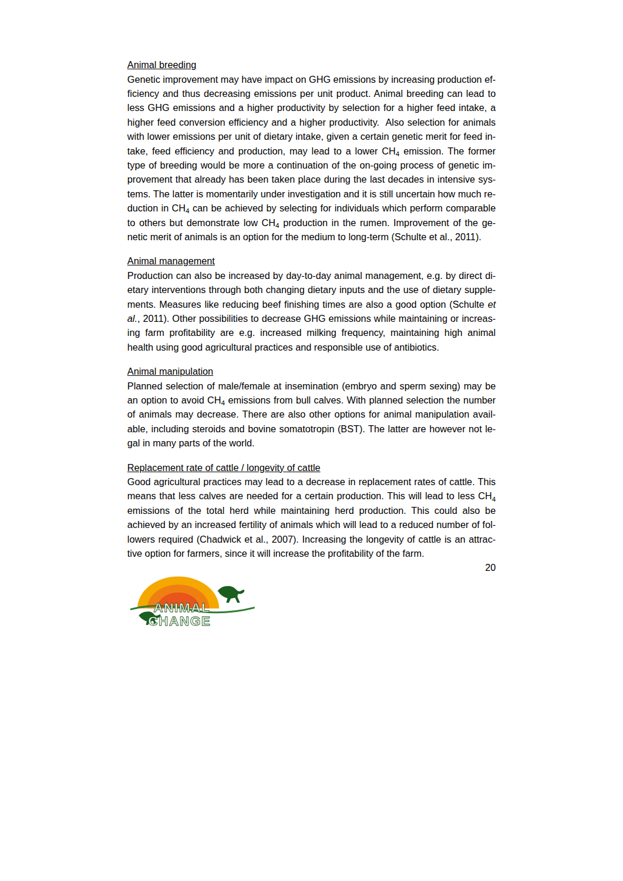Animal breeding
Genetic improvement may have impact on GHG emissions by increasing production efficiency and thus decreasing emissions per unit product. Animal breeding can lead to less GHG emissions and a higher productivity by selection for a higher feed intake, a higher feed conversion efficiency and a higher productivity. Also selection for animals with lower emissions per unit of dietary intake, given a certain genetic merit for feed intake, feed efficiency and production, may lead to a lower CH4 emission. The former type of breeding would be more a continuation of the on-going process of genetic improvement that already has been taken place during the last decades in intensive systems. The latter is momentarily under investigation and it is still uncertain how much reduction in CH4 can be achieved by selecting for individuals which perform comparable to others but demonstrate low CH4 production in the rumen. Improvement of the genetic merit of animals is an option for the medium to long-term (Schulte et al., 2011).
Animal management
Production can also be increased by day-to-day animal management, e.g. by direct dietary interventions through both changing dietary inputs and the use of dietary supplements. Measures like reducing beef finishing times are also a good option (Schulte et al., 2011). Other possibilities to decrease GHG emissions while maintaining or increasing farm profitability are e.g. increased milking frequency, maintaining high animal health using good agricultural practices and responsible use of antibiotics.
Animal manipulation
Planned selection of male/female at insemination (embryo and sperm sexing) may be an option to avoid CH4 emissions from bull calves. With planned selection the number of animals may decrease. There are also other options for animal manipulation available, including steroids and bovine somatotropin (BST). The latter are however not legal in many parts of the world.
Replacement rate of cattle / longevity of cattle
Good agricultural practices may lead to a decrease in replacement rates of cattle. This means that less calves are needed for a certain production. This will lead to less CH4 emissions of the total herd while maintaining herd production. This could also be achieved by an increased fertility of animals which will lead to a reduced number of followers required (Chadwick et al., 2007). Increasing the longevity of cattle is an attractive option for farmers, since it will increase the profitability of the farm.
20
ANIMAL CHANGE